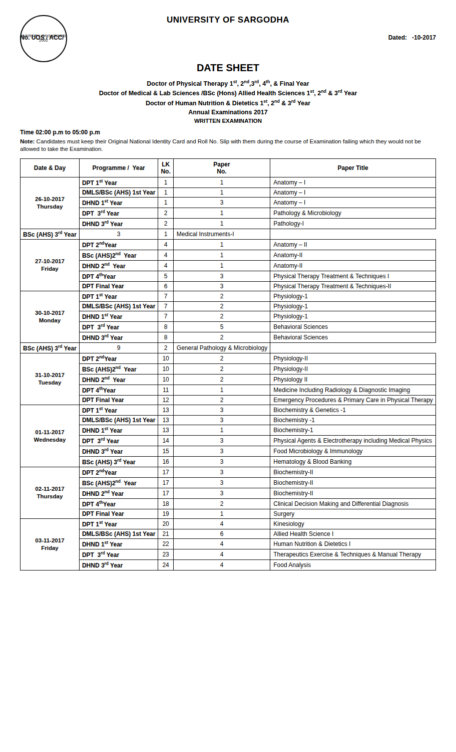UNIVERSITY OF SARGODHA
2002
UNIVERSITY OF SARGODHA
No. UOS / ACC/ Dated: -10-2017
DATE SHEET
Doctor of Physical Therapy 1st, 2nd,3rd, 4th, & Final Year
Doctor of Medical & Lab Sciences /BSc (Hons) Allied Health Sciences 1st, 2nd & 3rd Year
Doctor of Human Nutrition & Dietetics 1st, 2nd & 3rd Year
Annual Examinations 2017
WRITTEN EXAMINATION
Time 02:00 p.m to 05:00 p.m
Note: Candidates must keep their Original National Identity Card and Roll No. Slip with them during the course of Examination failing which they would not be allowed to take the Examination.
| Date & Day | Programme / Year | LK No. | Paper No. | Paper Title |
| --- | --- | --- | --- | --- |
| 26-10-2017 Thursday | DPT 1 st Year | 1 | 1 | Anatomy – I |
| DMLS/BSc (AHS) 1st Year | 1 | 1 | Anatomy – I |
| DHND 1 st Year | 1 | 3 | Anatomy – I |
| DPT 3 rd Year | 2 | 1 | Pathology & Microbiology |
| DHND 3 rd Year | 2 | 1 | Pathology-I |
| BSc (AHS) 3 rd Year | 3 | 1 | Medical Instruments-I |
| 27-10-2017 Friday | DPT 2 nd Year | 4 | 1 | Anatomy – II |
| BSc (AHS)2 nd Year | 4 | 1 | Anatomy-II |
| DHND 2 nd Year | 4 | 1 | Anatomy-II |
| DPT 4 th Year | 5 | 3 | Physical Therapy Treatment & Techniques I |
| DPT Final Year | 6 | 3 | Physical Therapy Treatment & Techniques-II |
| 30-10-2017 Monday | DPT 1 st Year | 7 | 2 | Physiology-1 |
| DMLS/BSc (AHS) 1st Year | 7 | 2 | Physiology-1 |
| DHND 1 st Year | 7 | 2 | Physiology-1 |
| DPT 3 rd Year | 8 | 5 | Behavioral Sciences |
| DHND 3 rd Year | 8 | 2 | Behavioral Sciences |
| BSc (AHS) 3 rd Year | 9 | 2 | General Pathology & Microbiology |
| 31-10-2017 Tuesday | DPT 2 nd Year | 10 | 2 | Physiology-II |
| BSc (AHS)2 nd Year | 10 | 2 | Physiology-II |
| DHND 2 nd Year | 10 | 2 | Physiology II |
| DPT 4 th Year | 11 | 1 | Medicine Including Radiology & Diagnostic Imaging |
| DPT Final Year | 12 | 2 | Emergency Procedures & Primary Care in Physical Therapy |
| 01-11-2017 Wednesday | DPT 1 st Year | 13 | 3 | Biochemistry & Genetics -1 |
| DMLS/BSc (AHS) 1st Year | 13 | 3 | Biochemistry -1 |
| DHND 1 st Year | 13 | 1 | Biochemistry-1 |
| DPT 3 rd Year | 14 | 3 | Physical Agents & Electrotherapy including Medical Physics |
| DHND 3 rd Year | 15 | 3 | Food Microbiology & Immunology |
| BSc (AHS) 3 rd Year | 16 | 3 | Hematology & Blood Banking |
| 02-11-2017 Thursday | DPT 2 nd Year | 17 | 3 | Biochemistry-II |
| BSc (AHS)2 nd Year | 17 | 3 | Biochemistry-II |
| DHND 2 nd Year | 17 | 3 | Biochemistry-II |
| DPT 4 th Year | 18 | 2 | Clinical Decision Making and Differential Diagnosis |
| DPT Final Year | 19 | 1 | Surgery |
| 03-11-2017 Friday | DPT 1 st Year | 20 | 4 | Kinesiology |
| DMLS/BSc (AHS) 1st Year | 21 | 6 | Allied Health Science I |
| DHND 1 st Year | 22 | 4 | Human Nutrition & Dietetics I |
| DPT 3 rd Year | 23 | 4 | Therapeutics Exercise & Techniques & Manual Therapy |
| DHND 3 rd Year | 24 | 4 | Food Analysis |